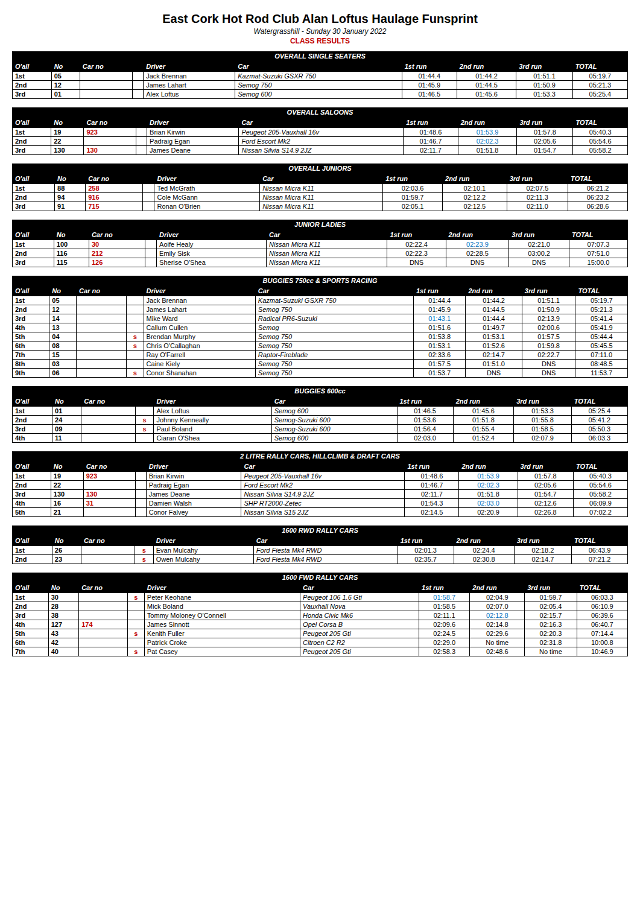East Cork Hot Rod Club Alan Loftus Haulage Funsprint
Watergrasshill - Sunday 30 January 2022
CLASS RESULTS
OVERALL SINGLE SEATERS
| O'all | No | Car no | | Driver | Car | 1st run | 2nd run | 3rd run | TOTAL |
| --- | --- | --- | --- | --- | --- | --- | --- | --- | --- |
| 1st | 05 | | | Jack Brennan | Kazmat-Suzuki GSXR 750 | 01:44.4 | 01:44.2 | 01:51.1 | 05:19.7 |
| 2nd | 12 | | | James Lahart | Semog 750 | 01:45.9 | 01:44.5 | 01:50.9 | 05:21.3 |
| 3rd | 01 | | | Alex Loftus | Semog 600 | 01:46.5 | 01:45.6 | 01:53.3 | 05:25.4 |
OVERALL SALOONS
| O'all | No | Car no | | Driver | Car | 1st run | 2nd run | 3rd run | TOTAL |
| --- | --- | --- | --- | --- | --- | --- | --- | --- | --- |
| 1st | 19 | 923 | | Brian Kirwin | Peugeot 205-Vauxhall 16v | 01:48.6 | 01:53.9 | 01:57.8 | 05:40.3 |
| 2nd | 22 | | | Padraig Egan | Ford Escort Mk2 | 01:46.7 | 02:02.3 | 02:05.6 | 05:54.6 |
| 3rd | 130 | 130 | | James Deane | Nissan Silvia S14.9 2JZ | 02:11.7 | 01:51.8 | 01:54.7 | 05:58.2 |
OVERALL JUNIORS
| O'all | No | Car no | | Driver | Car | 1st run | 2nd run | 3rd run | TOTAL |
| --- | --- | --- | --- | --- | --- | --- | --- | --- | --- |
| 1st | 88 | 258 | | Ted McGrath | Nissan Micra K11 | 02:03.6 | 02:10.1 | 02:07.5 | 06:21.2 |
| 2nd | 94 | 916 | | Cole McGann | Nissan Micra K11 | 01:59.7 | 02:12.2 | 02:11.3 | 06:23.2 |
| 3rd | 91 | 715 | | Ronan O'Brien | Nissan Micra K11 | 02:05.1 | 02:12.5 | 02:11.0 | 06:28.6 |
JUNIOR LADIES
| O'all | No | Car no | | Driver | Car | 1st run | 2nd run | 3rd run | TOTAL |
| --- | --- | --- | --- | --- | --- | --- | --- | --- | --- |
| 1st | 100 | 30 | | Aoife Healy | Nissan Micra K11 | 02:22.4 | 02:23.9 | 02:21.0 | 07:07.3 |
| 2nd | 116 | 212 | | Emily Sisk | Nissan Micra K11 | 02:22.3 | 02:28.5 | 03:00.2 | 07:51.0 |
| 3rd | 115 | 126 | | Sherise O'Shea | Nissan Micra K11 | DNS | DNS | DNS | 15:00.0 |
BUGGIES 750cc & SPORTS RACING
| O'all | No | Car no | | Driver | Car | 1st run | 2nd run | 3rd run | TOTAL |
| --- | --- | --- | --- | --- | --- | --- | --- | --- | --- |
| 1st | 05 | | | Jack Brennan | Kazmat-Suzuki GSXR 750 | 01:44.4 | 01:44.2 | 01:51.1 | 05:19.7 |
| 2nd | 12 | | | James Lahart | Semog 750 | 01:45.9 | 01:44.5 | 01:50.9 | 05:21.3 |
| 3rd | 14 | | | Mike Ward | Radical PR6-Suzuki | 01:43.1 | 01:44.4 | 02:13.9 | 05:41.4 |
| 4th | 13 | | | Callum Cullen | Semog | 01:51.6 | 01:49.7 | 02:00.6 | 05:41.9 |
| 5th | 04 | | s | Brendan Murphy | Semog 750 | 01:53.8 | 01:53.1 | 01:57.5 | 05:44.4 |
| 6th | 08 | | s | Chris O'Callaghan | Semog 750 | 01:53.1 | 01:52.6 | 01:59.8 | 05:45.5 |
| 7th | 15 | | | Ray O'Farrell | Raptor-Fireblade | 02:33.6 | 02:14.7 | 02:22.7 | 07:11.0 |
| 8th | 03 | | | Caine Kiely | Semog 750 | 01:57.5 | 01:51.0 | DNS | 08:48.5 |
| 9th | 06 | | s | Conor Shanahan | Semog 750 | 01:53.7 | DNS | DNS | 11:53.7 |
BUGGIES 600cc
| O'all | No | Car no | | Driver | Car | 1st run | 2nd run | 3rd run | TOTAL |
| --- | --- | --- | --- | --- | --- | --- | --- | --- | --- |
| 1st | 01 | | | Alex Loftus | Semog 600 | 01:46.5 | 01:45.6 | 01:53.3 | 05:25.4 |
| 2nd | 24 | | s | Johnny Kenneally | Semog-Suzuki 600 | 01:53.6 | 01:51.8 | 01:55.8 | 05:41.2 |
| 3rd | 09 | | s | Paul Boland | Semog-Suzuki 600 | 01:56.4 | 01:55.4 | 01:58.5 | 05:50.3 |
| 4th | 11 | | | Ciaran O'Shea | Semog 600 | 02:03.0 | 01:52.4 | 02:07.9 | 06:03.3 |
2 LITRE RALLY CARS, HILLCLIMB & DRAFT CARS
| O'all | No | Car no | | Driver | Car | 1st run | 2nd run | 3rd run | TOTAL |
| --- | --- | --- | --- | --- | --- | --- | --- | --- | --- |
| 1st | 19 | 923 | | Brian Kirwin | Peugeot 205-Vauxhall 16v | 01:48.6 | 01:53.9 | 01:57.8 | 05:40.3 |
| 2nd | 22 | | | Padraig Egan | Ford Escort Mk2 | 01:46.7 | 02:02.3 | 02:05.6 | 05:54.6 |
| 3rd | 130 | 130 | | James Deane | Nissan Silvia S14.9 2JZ | 02:11.7 | 01:51.8 | 01:54.7 | 05:58.2 |
| 4th | 16 | 31 | | Damien Walsh | SHP RT2000-Zetec | 01:54.3 | 02:03.0 | 02:12.6 | 06:09.9 |
| 5th | 21 | | | Conor Falvey | Nissan Silvia S15 2JZ | 02:14.5 | 02:20.9 | 02:26.8 | 07:02.2 |
1600 RWD RALLY CARS
| O'all | No | Car no | | Driver | Car | 1st run | 2nd run | 3rd run | TOTAL |
| --- | --- | --- | --- | --- | --- | --- | --- | --- | --- |
| 1st | 26 | | s | Evan Mulcahy | Ford Fiesta Mk4 RWD | 02:01.3 | 02:24.4 | 02:18.2 | 06:43.9 |
| 2nd | 23 | | s | Owen Mulcahy | Ford Fiesta Mk4 RWD | 02:35.7 | 02:30.8 | 02:14.7 | 07:21.2 |
1600 FWD RALLY CARS
| O'all | No | Car no | | Driver | Car | 1st run | 2nd run | 3rd run | TOTAL |
| --- | --- | --- | --- | --- | --- | --- | --- | --- | --- |
| 1st | 30 | | s | Peter Keohane | Peugeot 106 1.6 Gti | 01:58.7 | 02:04.9 | 01:59.7 | 06:03.3 |
| 2nd | 28 | | | Mick Boland | Vauxhall Nova | 01:58.5 | 02:07.0 | 02:05.4 | 06:10.9 |
| 3rd | 38 | | | Tommy Moloney O'Connell | Honda Civic Mk6 | 02:11.1 | 02:12.8 | 02:15.7 | 06:39.6 |
| 4th | 127 | 174 | | James Sinnott | Opel Corsa B | 02:09.6 | 02:14.8 | 02:16.3 | 06:40.7 |
| 5th | 43 | | s | Kenith Fuller | Peugeot 205 Gti | 02:24.5 | 02:29.6 | 02:20.3 | 07:14.4 |
| 6th | 42 | | | Patrick Croke | Citroen C2 R2 | 02:29.0 | No time | 02:31.8 | 10:00.8 |
| 7th | 40 | | s | Pat Casey | Peugeot 205 Gti | 02:58.3 | 02:48.6 | No time | 10:46.9 |